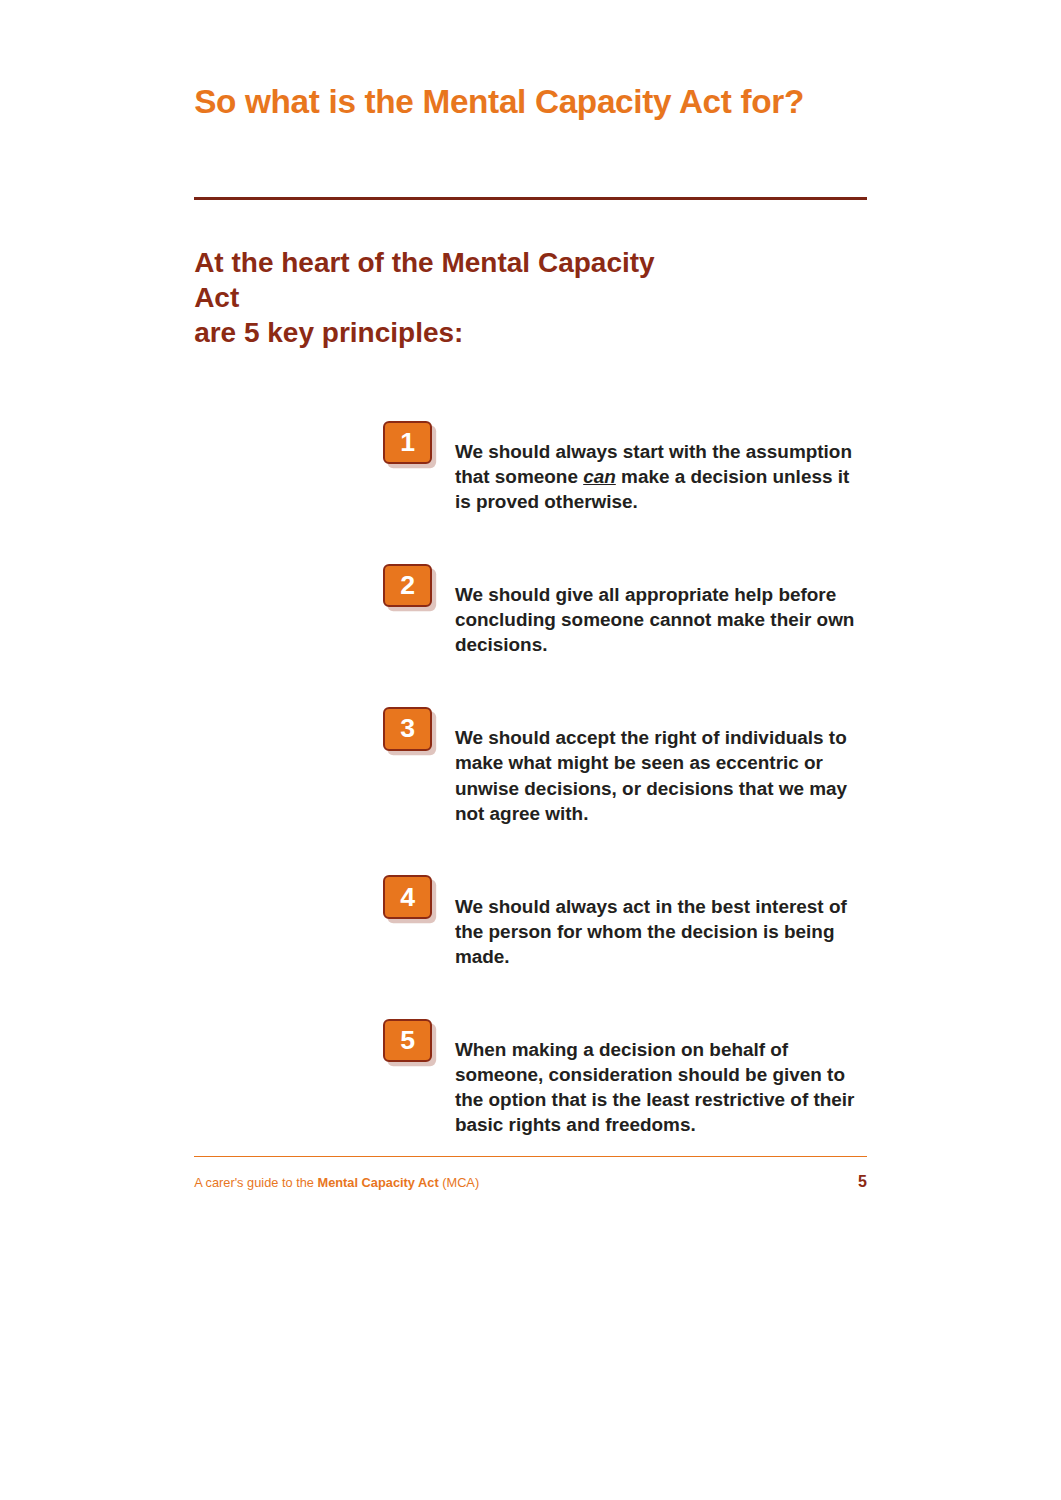So what is the Mental Capacity Act for?
At the heart of the Mental Capacity Act
are 5 key principles:
1
We should always start with the assumption that someone can make a decision unless it is proved otherwise.
2
We should give all appropriate help before concluding someone cannot make their own decisions.
3
We should accept the right of individuals to make what might be seen as eccentric or unwise decisions, or decisions that we may not agree with.
4
We should always act in the best interest of the person for whom the decision is being made.
5
When making a decision on behalf of someone, consideration should be given to the option that is the least restrictive of their basic rights and freedoms.
A carer's guide to the Mental Capacity Act (MCA) 5